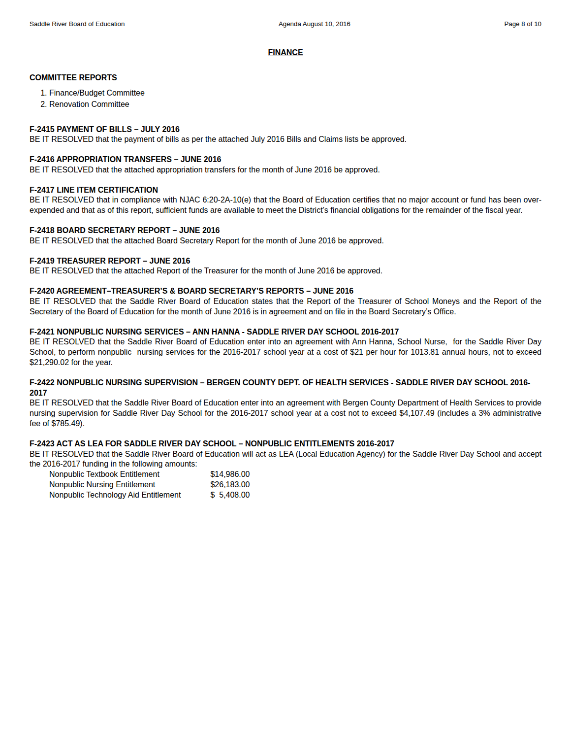Saddle River Board of Education
Agenda August 10, 2016
Page 8 of 10
FINANCE
COMMITTEE REPORTS
Finance/Budget Committee
Renovation Committee
F-2415 PAYMENT OF BILLS – JULY 2016
BE IT RESOLVED that the payment of bills as per the attached July 2016 Bills and Claims lists be approved.
F-2416 APPROPRIATION TRANSFERS – JUNE 2016
BE IT RESOLVED that the attached appropriation transfers for the month of June 2016 be approved.
F-2417 LINE ITEM CERTIFICATION
BE IT RESOLVED that in compliance with NJAC 6:20-2A-10(e) that the Board of Education certifies that no major account or fund has been over-expended and that as of this report, sufficient funds are available to meet the District’s financial obligations for the remainder of the fiscal year.
F-2418 BOARD SECRETARY REPORT – JUNE 2016
BE IT RESOLVED that the attached Board Secretary Report for the month of June 2016 be approved.
F-2419 TREASURER REPORT – JUNE 2016
BE IT RESOLVED that the attached Report of the Treasurer for the month of June 2016 be approved.
F-2420 AGREEMENT–TREASURER’S & BOARD SECRETARY’S REPORTS – JUNE 2016
BE IT RESOLVED that the Saddle River Board of Education states that the Report of the Treasurer of School Moneys and the Report of the Secretary of the Board of Education for the month of June 2016 is in agreement and on file in the Board Secretary’s Office.
F-2421 NONPUBLIC NURSING SERVICES – ANN HANNA - SADDLE RIVER DAY SCHOOL 2016-2017
BE IT RESOLVED that the Saddle River Board of Education enter into an agreement with Ann Hanna, School Nurse, for the Saddle River Day School, to perform nonpublic nursing services for the 2016-2017 school year at a cost of $21 per hour for 1013.81 annual hours, not to exceed $21,290.02 for the year.
F-2422 NONPUBLIC NURSING SUPERVISION – BERGEN COUNTY DEPT. OF HEALTH SERVICES - SADDLE RIVER DAY SCHOOL 2016-2017
BE IT RESOLVED that the Saddle River Board of Education enter into an agreement with Bergen County Department of Health Services to provide nursing supervision for Saddle River Day School for the 2016-2017 school year at a cost not to exceed $4,107.49 (includes a 3% administrative fee of $785.49).
F-2423 ACT AS LEA FOR SADDLE RIVER DAY SCHOOL – NONPUBLIC ENTITLEMENTS 2016-2017
BE IT RESOLVED that the Saddle River Board of Education will act as LEA (Local Education Agency) for the Saddle River Day School and accept the 2016-2017 funding in the following amounts:
| Nonpublic Textbook Entitlement | $14,986.00 |
| Nonpublic Nursing Entitlement | $26,183.00 |
| Nonpublic Technology Aid Entitlement | $ 5,408.00 |